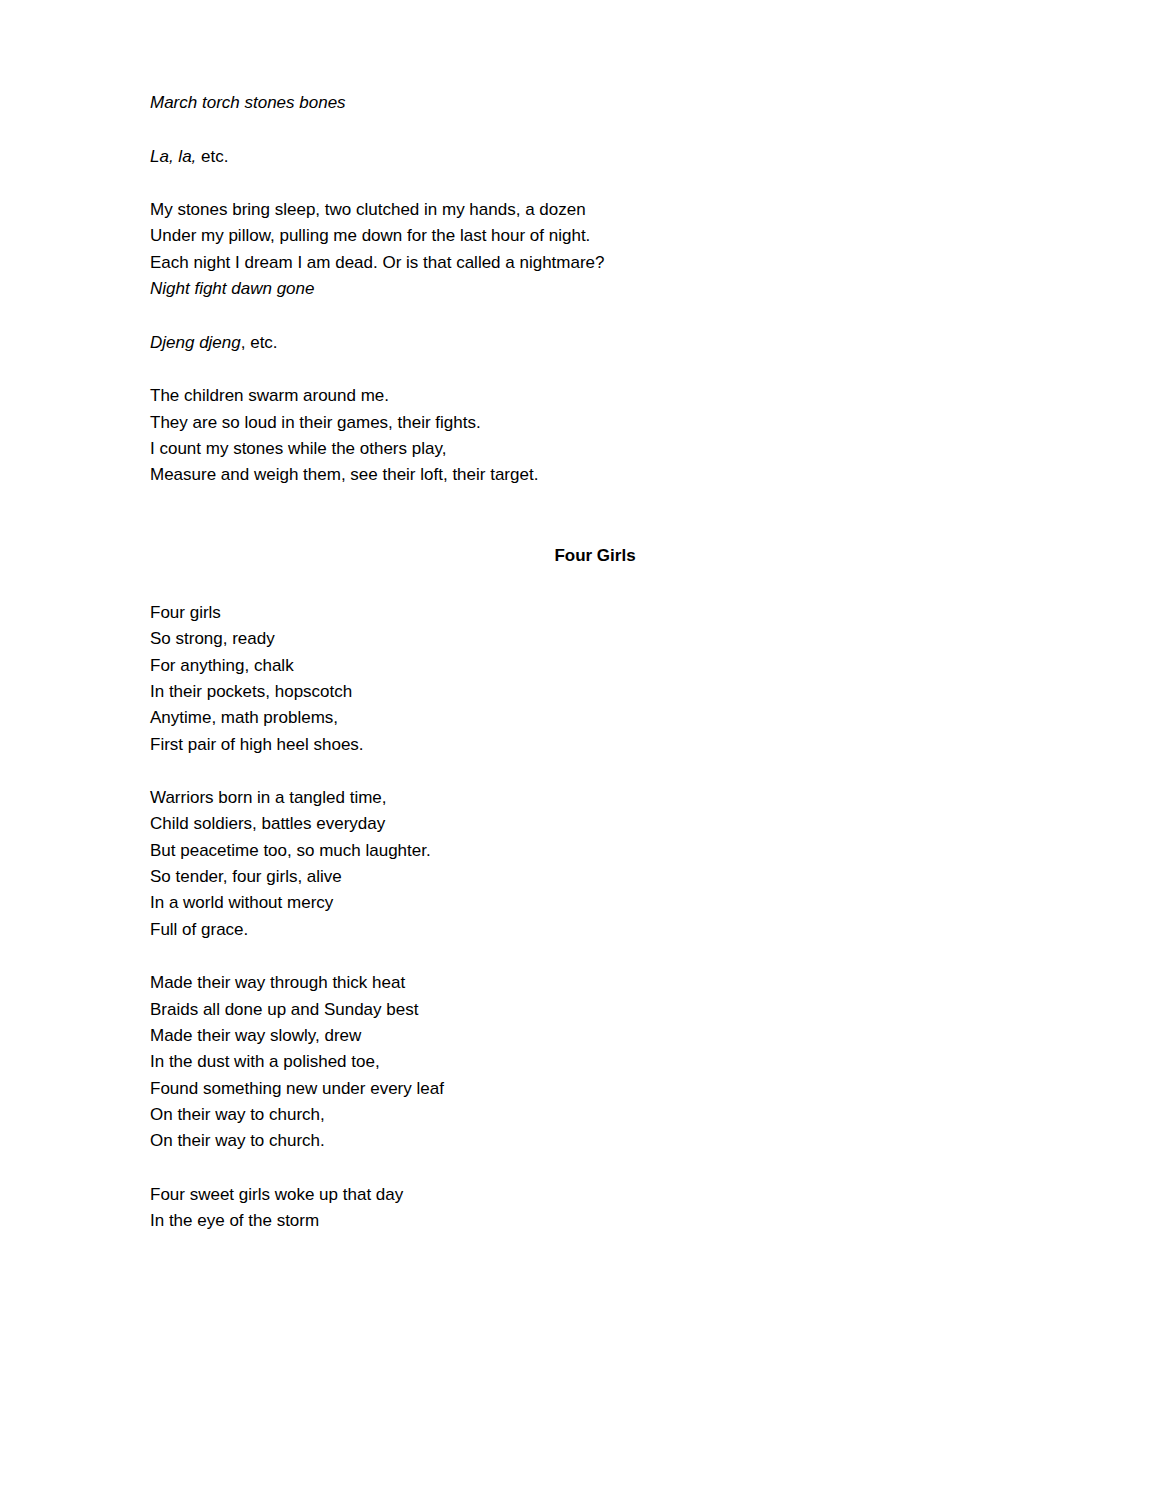March torch stones bones
La, la, etc.
My stones bring sleep, two clutched in my hands, a dozen
Under my pillow, pulling me down for the last hour of night.
Each night I dream I am dead. Or is that called a nightmare?
Night fight dawn gone
Djeng djeng, etc.
The children swarm around me.
They are so loud in their games, their fights.
I count my stones while the others play,
Measure and weigh them, see their loft, their target.
Four Girls
Four girls
So strong, ready
For anything, chalk
In their pockets, hopscotch
Anytime, math problems,
First pair of high heel shoes.
Warriors born in a tangled time,
Child soldiers, battles everyday
But peacetime too, so much laughter.
So tender, four girls, alive
In a world without mercy
Full of grace.
Made their way through thick heat
Braids all done up and Sunday best
Made their way slowly, drew
In the dust with a polished toe,
Found something new under every leaf
On their way to church,
On their way to church.
Four sweet girls woke up that day
In the eye of the storm